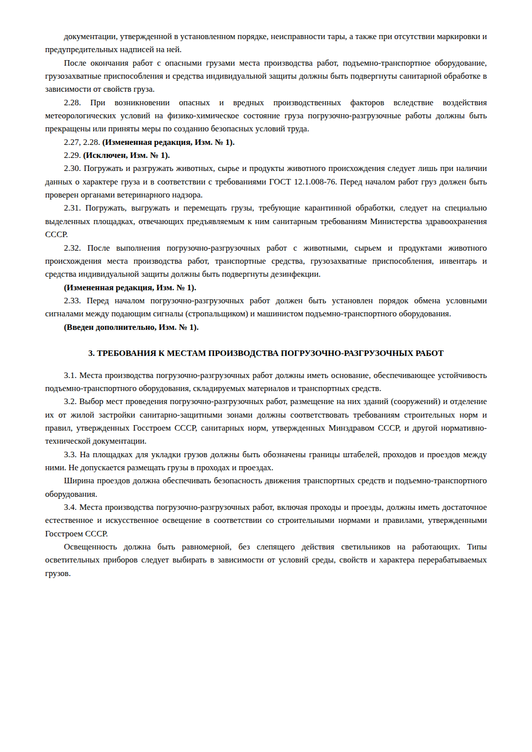документации, утвержденной в установленном порядке, неисправности тары, а также при отсутствии маркировки и предупредительных надписей на ней.
После окончания работ с опасными грузами места производства работ, подъемно-транспортное оборудование, грузозахватные приспособления и средства индивидуальной защиты должны быть подвергнуты санитарной обработке в зависимости от свойств груза.
2.28. При возникновении опасных и вредных производственных факторов вследствие воздействия метеорологических условий на физико-химическое состояние груза погрузочно-разгрузочные работы должны быть прекращены или приняты меры по созданию безопасных условий труда.
2.27, 2.28. (Измененная редакция, Изм. № 1).
2.29. (Исключен, Изм. № 1).
2.30. Погружать и разгружать животных, сырье и продукты животного происхождения следует лишь при наличии данных о характере груза и в соответствии с требованиями ГОСТ 12.1.008-76. Перед началом работ груз должен быть проверен органами ветеринарного надзора.
2.31. Погружать, выгружать и перемещать грузы, требующие карантинной обработки, следует на специально выделенных площадках, отвечающих предъявляемым к ним санитарным требованиям Министерства здравоохранения СССР.
2.32. После выполнения погрузочно-разгрузочных работ с животными, сырьем и продуктами животного происхождения места производства работ, транспортные средства, грузозахватные приспособления, инвентарь и средства индивидуальной защиты должны быть подвергнуты дезинфекции.
(Измененная редакция, Изм. № 1).
2.33. Перед началом погрузочно-разгрузочных работ должен быть установлен порядок обмена условными сигналами между подающим сигналы (стропальщиком) и машинистом подъемно-транспортного оборудования.
(Введен дополнительно, Изм. № 1).
3. Требования к местам производства погрузочно-разгрузочных работ
3.1. Места производства погрузочно-разгрузочных работ должны иметь основание, обеспечивающее устойчивость подъемно-транспортного оборудования, складируемых материалов и транспортных средств.
3.2. Выбор мест проведения погрузочно-разгрузочных работ, размещение на них зданий (сооружений) и отделение их от жилой застройки санитарно-защитными зонами должны соответствовать требованиям строительных норм и правил, утвержденных Госстроем СССР, санитарных норм, утвержденных Минздравом СССР, и другой нормативно-технической документации.
3.3. На площадках для укладки грузов должны быть обозначены границы штабелей, проходов и проездов между ними. Не допускается размещать грузы в проходах и проездах.
Ширина проездов должна обеспечивать безопасность движения транспортных средств и подъемно-транспортного оборудования.
3.4. Места производства погрузочно-разгрузочных работ, включая проходы и проезды, должны иметь достаточное естественное и искусственное освещение в соответствии со строительными нормами и правилами, утвержденными Госстроем СССР.
Освещенность должна быть равномерной, без слепящего действия светильников на работающих. Типы осветительных приборов следует выбирать в зависимости от условий среды, свойств и характера перерабатываемых грузов.